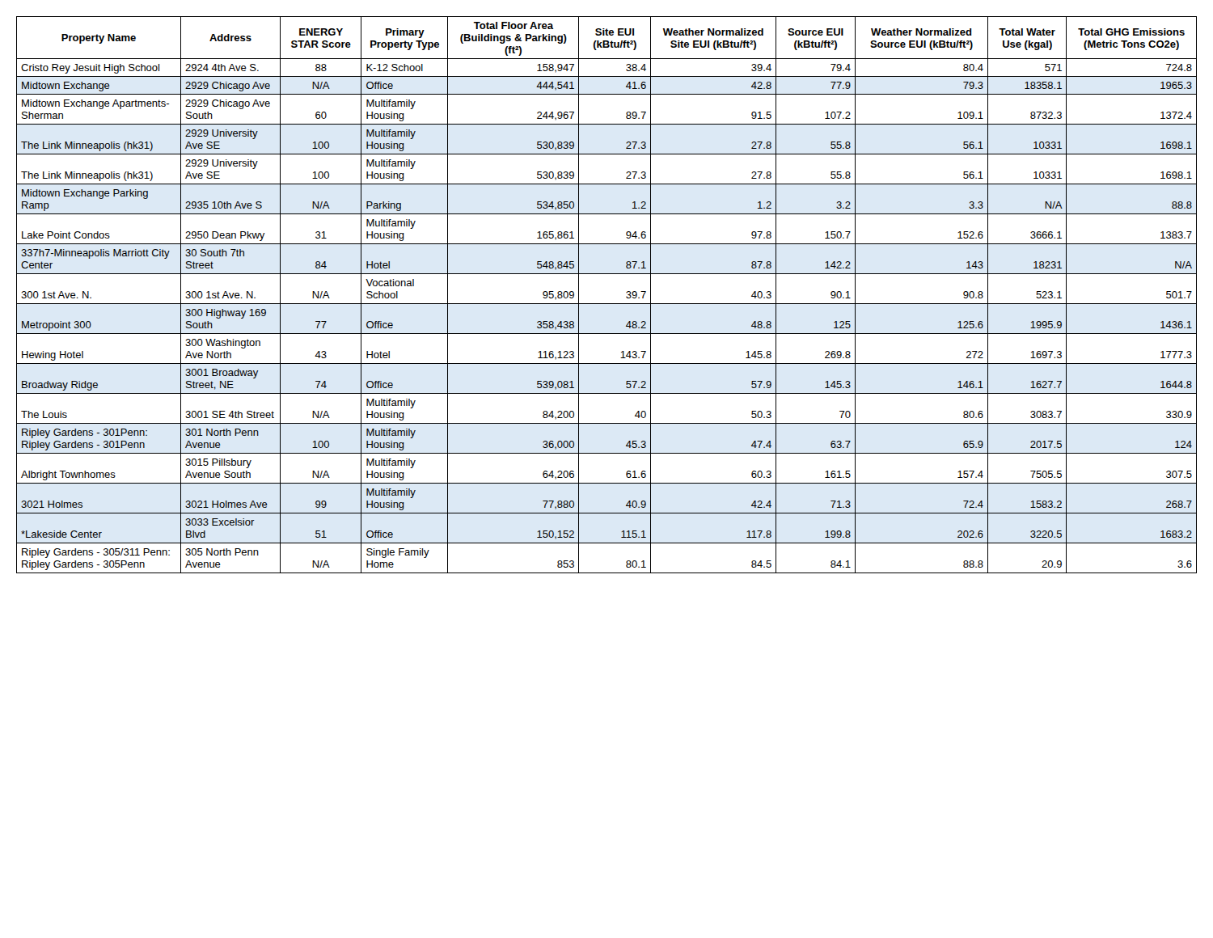| Property Name | Address | ENERGY STAR Score | Primary Property Type | Total Floor Area (Buildings & Parking) (ft²) | Site EUI (kBtu/ft²) | Weather Normalized Site EUI (kBtu/ft²) | Source EUI (kBtu/ft²) | Weather Normalized Source EUI (kBtu/ft²) | Total Water Use (kgal) | Total GHG Emissions (Metric Tons CO2e) |
| --- | --- | --- | --- | --- | --- | --- | --- | --- | --- | --- |
| Cristo Rey Jesuit High School | 2924 4th Ave S. | 88 | K-12 School | 158,947 | 38.4 | 39.4 | 79.4 | 80.4 | 571 | 724.8 |
| Midtown Exchange | 2929 Chicago Ave | N/A | Office | 444,541 | 41.6 | 42.8 | 77.9 | 79.3 | 18358.1 | 1965.3 |
| Midtown Exchange Apartments-Sherman | 2929 Chicago Ave South | 60 | Multifamily Housing | 244,967 | 89.7 | 91.5 | 107.2 | 109.1 | 8732.3 | 1372.4 |
| The Link Minneapolis (hk31) | 2929 University Ave SE | 100 | Multifamily Housing | 530,839 | 27.3 | 27.8 | 55.8 | 56.1 | 10331 | 1698.1 |
| The Link Minneapolis (hk31) | 2929 University Ave SE | 100 | Multifamily Housing | 530,839 | 27.3 | 27.8 | 55.8 | 56.1 | 10331 | 1698.1 |
| Midtown Exchange Parking Ramp | 2935 10th Ave S | N/A | Parking | 534,850 | 1.2 | 1.2 | 3.2 | 3.3 | N/A | 88.8 |
| Lake Point Condos | 2950 Dean Pkwy | 31 | Multifamily Housing | 165,861 | 94.6 | 97.8 | 150.7 | 152.6 | 3666.1 | 1383.7 |
| 337h7-Minneapolis Marriott City Center | 30 South 7th Street | 84 | Hotel | 548,845 | 87.1 | 87.8 | 142.2 | 143 | 18231 | N/A |
| 300 1st Ave. N. | 300 1st Ave. N. | N/A | Vocational School | 95,809 | 39.7 | 40.3 | 90.1 | 90.8 | 523.1 | 501.7 |
| Metropoint 300 | 300 Highway 169 South | 77 | Office | 358,438 | 48.2 | 48.8 | 125 | 125.6 | 1995.9 | 1436.1 |
| Hewing Hotel | 300 Washington Ave North | 43 | Hotel | 116,123 | 143.7 | 145.8 | 269.8 | 272 | 1697.3 | 1777.3 |
| Broadway Ridge | 3001 Broadway Street, NE | 74 | Office | 539,081 | 57.2 | 57.9 | 145.3 | 146.1 | 1627.7 | 1644.8 |
| The Louis | 3001 SE 4th Street | N/A | Multifamily Housing | 84,200 | 40 | 50.3 | 70 | 80.6 | 3083.7 | 330.9 |
| Ripley Gardens - 301Penn: Ripley Gardens - 301Penn | 301 North Penn Avenue | 100 | Multifamily Housing | 36,000 | 45.3 | 47.4 | 63.7 | 65.9 | 2017.5 | 124 |
| Albright Townhomes | 3015 Pillsbury Avenue South | N/A | Multifamily Housing | 64,206 | 61.6 | 60.3 | 161.5 | 157.4 | 7505.5 | 307.5 |
| 3021 Holmes | 3021 Holmes Ave | 99 | Multifamily Housing | 77,880 | 40.9 | 42.4 | 71.3 | 72.4 | 1583.2 | 268.7 |
| *Lakeside Center | 3033 Excelsior Blvd | 51 | Office | 150,152 | 115.1 | 117.8 | 199.8 | 202.6 | 3220.5 | 1683.2 |
| Ripley Gardens - 305/311 Penn: Ripley Gardens - 305Penn | 305 North Penn Avenue | N/A | Single Family Home | 853 | 80.1 | 84.5 | 84.1 | 88.8 | 20.9 | 3.6 |